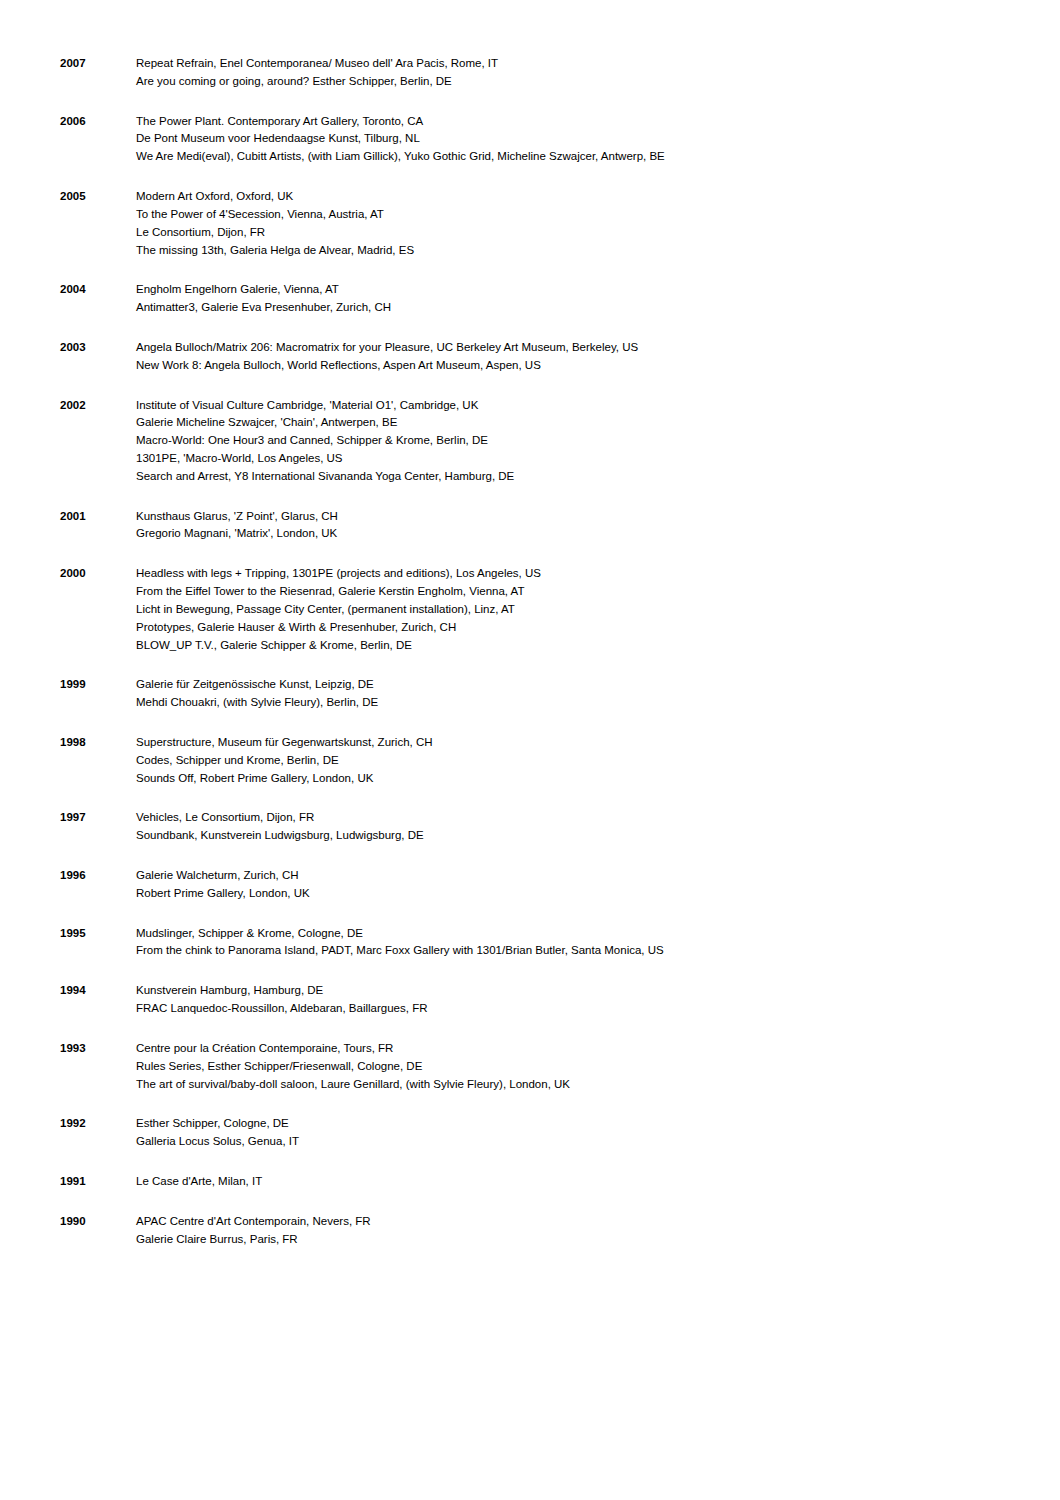| 2007 | Repeat Refrain, Enel Contemporanea/ Museo dell' Ara Pacis, Rome, IT Are you coming or going, around? Esther Schipper, Berlin, DE |
| 2006 | The Power Plant. Contemporary Art Gallery, Toronto, CA De Pont Museum voor Hedendaagse Kunst, Tilburg, NL We Are Medi(eval), Cubitt Artists, (with Liam Gillick), Yuko Gothic Grid, Micheline Szwajcer, Antwerp, BE |
| 2005 | Modern Art Oxford, Oxford, UK To the Power of 4'Secession, Vienna, Austria, AT Le Consortium, Dijon, FR The missing 13th, Galeria Helga de Alvear, Madrid, ES |
| 2004 | Engholm Engelhorn Galerie, Vienna, AT Antimatter3, Galerie Eva Presenhuber, Zurich, CH |
| 2003 | Angela Bulloch/Matrix 206: Macromatrix for your Pleasure, UC Berkeley Art Museum, Berkeley, US New Work 8: Angela Bulloch, World Reflections, Aspen Art Museum, Aspen, US |
| 2002 | Institute of Visual Culture Cambridge, 'Material O1', Cambridge, UK Galerie Micheline Szwajcer, 'Chain', Antwerpen, BE Macro-World: One Hour3 and Canned, Schipper & Krome, Berlin, DE 1301PE, 'Macro-World, Los Angeles, US Search and Arrest, Y8 International Sivananda Yoga Center, Hamburg, DE |
| 2001 | Kunsthaus Glarus, 'Z Point', Glarus, CH Gregorio Magnani, 'Matrix', London, UK |
| 2000 | Headless with legs + Tripping, 1301PE (projects and editions), Los Angeles, US From the Eiffel Tower to the Riesenrad, Galerie Kerstin Engholm, Vienna, AT Licht in Bewegung, Passage City Center, (permanent installation), Linz, AT Prototypes, Galerie Hauser & Wirth & Presenhuber, Zurich, CH BLOW_UP T.V., Galerie Schipper & Krome, Berlin, DE |
| 1999 | Galerie für Zeitgenössische Kunst, Leipzig, DE Mehdi Chouakri, (with Sylvie Fleury), Berlin, DE |
| 1998 | Superstructure, Museum für Gegenwartskunst, Zurich, CH Codes, Schipper und Krome, Berlin, DE Sounds Off, Robert Prime Gallery, London, UK |
| 1997 | Vehicles, Le Consortium, Dijon, FR Soundbank, Kunstverein Ludwigsburg, Ludwigsburg, DE |
| 1996 | Galerie Walcheturm, Zurich, CH Robert Prime Gallery, London, UK |
| 1995 | Mudslinger, Schipper & Krome, Cologne, DE From the chink to Panorama Island, PADT, Marc Foxx Gallery with 1301/Brian Butler, Santa Monica, US |
| 1994 | Kunstverein Hamburg, Hamburg, DE FRAC Lanquedoc-Roussillon, Aldebaran, Baillargues, FR |
| 1993 | Centre pour la Création Contemporaine, Tours, FR Rules Series, Esther Schipper/Friesenwall, Cologne, DE The art of survival/baby-doll saloon, Laure Genillard, (with Sylvie Fleury), London, UK |
| 1992 | Esther Schipper, Cologne, DE Galleria Locus Solus, Genua, IT |
| 1991 | Le Case d'Arte, Milan, IT |
| 1990 | APAC Centre d'Art Contemporain, Nevers, FR Galerie Claire Burrus, Paris, FR |